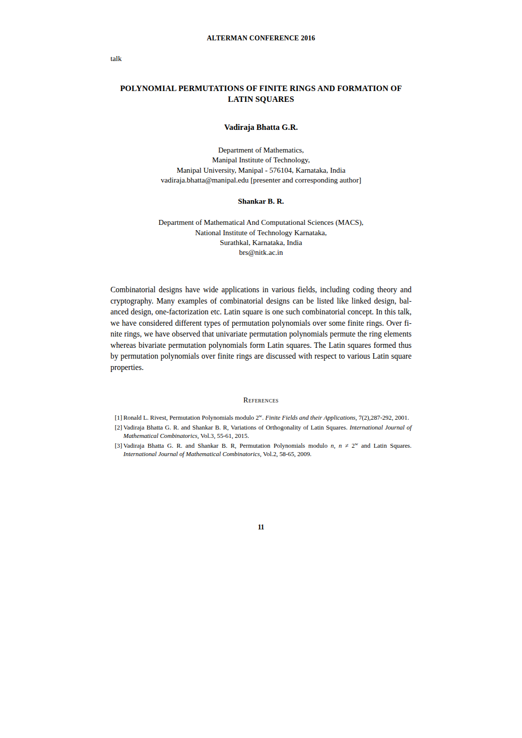ALTERMAN CONFERENCE 2016
talk
Polynomial Permutations of Finite Rings and Formation of
Latin Squares
Vadiraja Bhatta G.R.
Department of Mathematics,
Manipal Institute of Technology,
Manipal University, Manipal - 576104, Karnataka, India
vadiraja.bhatta@manipal.edu [presenter and corresponding author]
Shankar B. R.
Department of Mathematical And Computational Sciences (MACS),
National Institute of Technology Karnataka,
Surathkal, Karnataka, India
brs@nitk.ac.in
Combinatorial designs have wide applications in various fields, including coding theory and cryptography. Many examples of combinatorial designs can be listed like linked design, balanced design, one-factorization etc. Latin square is one such combinatorial concept. In this talk, we have considered different types of permutation polynomials over some finite rings. Over finite rings, we have observed that univariate permutation polynomials permute the ring elements whereas bivariate permutation polynomials form Latin squares. The Latin squares formed thus by permutation polynomials over finite rings are discussed with respect to various Latin square properties.
References
1 Ronald L. Rivest, Permutation Polynomials modulo 2w. Finite Fields and their Applications, 7(2),287-292, 2001.
2 Vadiraja Bhatta G. R. and Shankar B. R, Variations of Orthogonality of Latin Squares. International Journal of Mathematical Combinatorics, Vol.3, 55-61, 2015.
3 Vadiraja Bhatta G. R. and Shankar B. R, Permutation Polynomials modulo n, n ≠ 2w and Latin Squares. International Journal of Mathematical Combinatorics, Vol.2, 58-65, 2009.
11